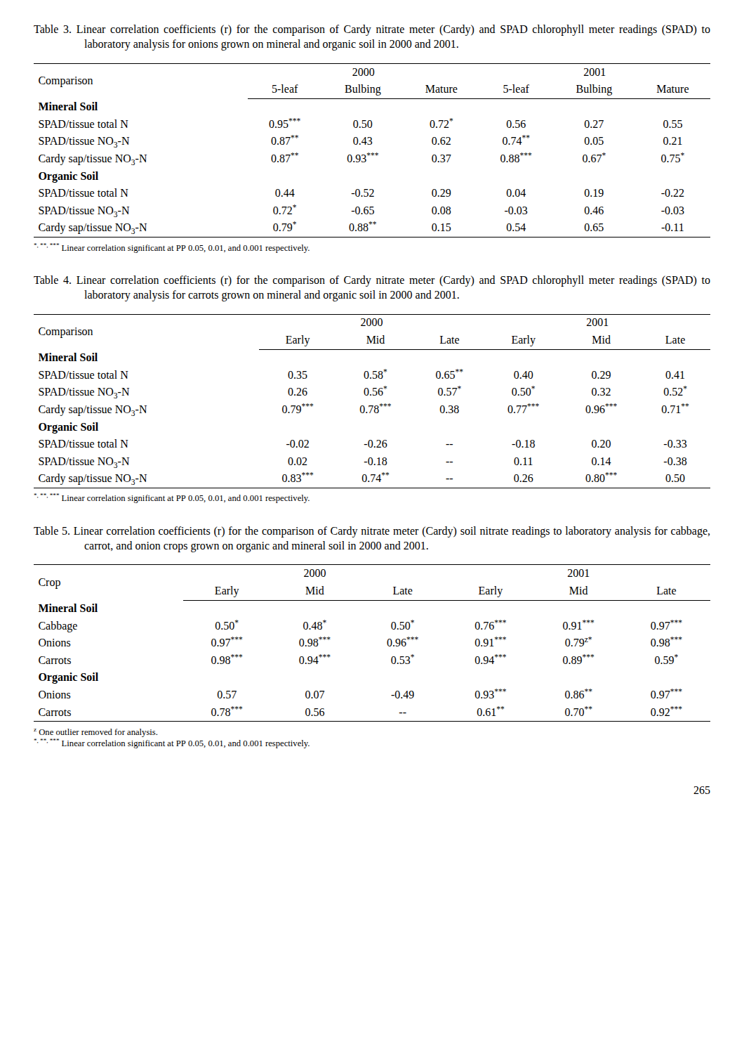Table 3. Linear correlation coefficients (r) for the comparison of Cardy nitrate meter (Cardy) and SPAD chlorophyll meter readings (SPAD) to laboratory analysis for onions grown on mineral and organic soil in 2000 and 2001.
| Comparison | 2000 | 2001 |
| 5-leaf | Bulbing | Mature | 5-leaf | Bulbing | Mature |
| Mineral Soil | |
| SPAD/tissue total N | 0.95 *** | 0.50 | 0.72 * | 0.56 | 0.27 | 0.55 |
| SPAD/tissue NO 3 -N | 0.87 ** | 0.43 | 0.62 | 0.74 ** | 0.05 | 0.21 |
| Cardy sap/tissue NO 3 -N | 0.87 ** | 0.93 *** | 0.37 | 0.88 *** | 0.67 * | 0.75 * |
| Organic Soil | |
| SPAD/tissue total N | 0.44 | -0.52 | 0.29 | 0.04 | 0.19 | -0.22 |
| SPAD/tissue NO 3 -N | 0.72 * | -0.65 | 0.08 | -0.03 | 0.46 | -0.03 |
| Cardy sap/tissue NO 3 -N | 0.79 * | 0.88 ** | 0.15 | 0.54 | 0.65 | -0.11 |
*, **, *** Linear correlation significant at PP 0.05, 0.01, and 0.001 respectively.
Table 4. Linear correlation coefficients (r) for the comparison of Cardy nitrate meter (Cardy) and SPAD chlorophyll meter readings (SPAD) to laboratory analysis for carrots grown on mineral and organic soil in 2000 and 2001.
| Comparison | 2000 | 2001 |
| Early | Mid | Late | Early | Mid | Late |
| Mineral Soil | |
| SPAD/tissue total N | 0.35 | 0.58 * | 0.65 ** | 0.40 | 0.29 | 0.41 |
| SPAD/tissue NO 3 -N | 0.26 | 0.56 * | 0.57 * | 0.50 * | 0.32 | 0.52 * |
| Cardy sap/tissue NO 3 -N | 0.79 *** | 0.78 *** | 0.38 | 0.77 *** | 0.96 *** | 0.71 ** |
| Organic Soil | |
| SPAD/tissue total N | -0.02 | -0.26 | -- | -0.18 | 0.20 | -0.33 |
| SPAD/tissue NO 3 -N | 0.02 | -0.18 | -- | 0.11 | 0.14 | -0.38 |
| Cardy sap/tissue NO 3 -N | 0.83 *** | 0.74 ** | -- | 0.26 | 0.80 *** | 0.50 |
*, **, *** Linear correlation significant at PP 0.05, 0.01, and 0.001 respectively.
Table 5. Linear correlation coefficients (r) for the comparison of Cardy nitrate meter (Cardy) soil nitrate readings to laboratory analysis for cabbage, carrot, and onion crops grown on organic and mineral soil in 2000 and 2001.
| Crop | 2000 | 2001 |
| Early | Mid | Late | Early | Mid | Late |
| Mineral Soil | |
| Cabbage | 0.50 * | 0.48 * | 0.50 * | 0.76 *** | 0.91 *** | 0.97 *** |
| Onions | 0.97 *** | 0.98 *** | 0.96 *** | 0.91 *** | 0.79 z* | 0.98 *** |
| Carrots | 0.98 *** | 0.94 *** | 0.53 * | 0.94 *** | 0.89 *** | 0.59 * |
| Organic Soil | |
| Onions | 0.57 | 0.07 | -0.49 | 0.93 *** | 0.86 ** | 0.97 *** |
| Carrots | 0.78 *** | 0.56 | -- | 0.61 ** | 0.70 ** | 0.92 *** |
z One outlier removed for analysis.
*, **, *** Linear correlation significant at PP 0.05, 0.01, and 0.001 respectively.
265